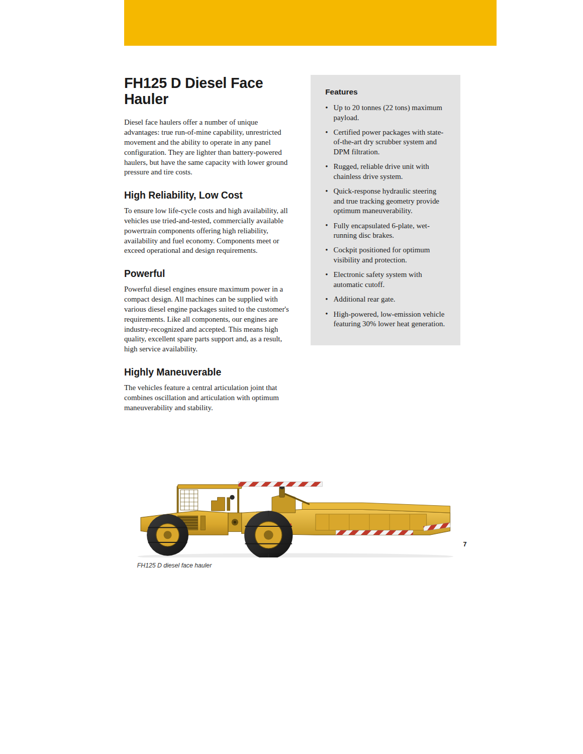FH125 D Diesel Face Hauler
Diesel face haulers offer a number of unique advantages: true run-of-mine capability, unrestricted movement and the ability to operate in any panel configuration. They are lighter than battery-powered haulers, but have the same capacity with lower ground pressure and tire costs.
High Reliability, Low Cost
To ensure low life-cycle costs and high availability, all vehicles use tried-and-tested, commercially available powertrain components offering high reliability, availability and fuel economy. Components meet or exceed operational and design requirements.
Powerful
Powerful diesel engines ensure maximum power in a compact design. All machines can be supplied with various diesel engine packages suited to the customer's requirements. Like all components, our engines are industry-recognized and accepted. This means high quality, excellent spare parts support and, as a result, high service availability.
Highly Maneuverable
The vehicles feature a central articulation joint that combines oscillation and articulation with optimum maneuverability and stability.
Features
Up to 20 tonnes (22 tons) maximum payload.
Certified power packages with state-of-the-art dry scrubber system and DPM filtration.
Rugged, reliable drive unit with chainless drive system.
Quick-response hydraulic steering and true tracking geometry provide optimum maneuverability.
Fully encapsulated 6-plate, wet-running disc brakes.
Cockpit positioned for optimum visibility and protection.
Electronic safety system with automatic cutoff.
Additional rear gate.
High-powered, low-emission vehicle featuring 30% lower heat generation.
FH125 D diesel face hauler
7